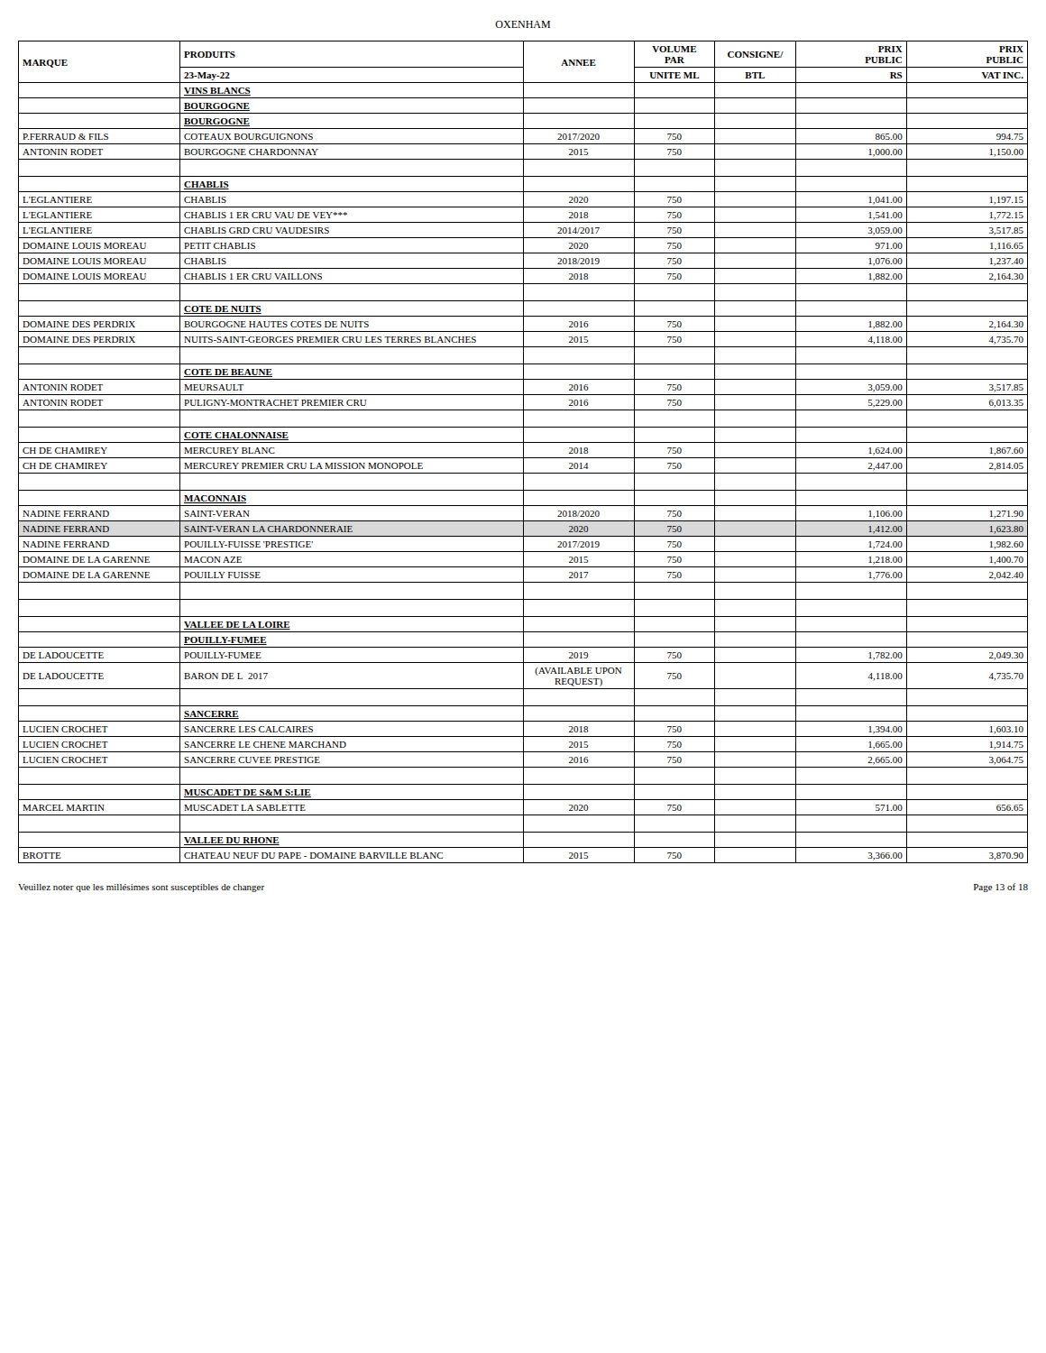OXENHAM
| MARQUE | PRODUITS | ANNEE | VOLUME PAR | CONSIGNE/ | PRIX PUBLIC | PRIX PUBLIC |
| --- | --- | --- | --- | --- | --- | --- |
| 23-May-22 | UNITE ML | BTL | RS | VAT INC. |
| | VINS BLANCS | | | | | |
| | BOURGOGNE | | | | | |
| | BOURGOGNE | | | | | |
| P.FERRAUD & FILS | COTEAUX BOURGUIGNONS | 2017/2020 | 750 | | 865.00 | 994.75 |
| ANTONIN RODET | BOURGOGNE CHARDONNAY | 2015 | 750 | | 1,000.00 | 1,150.00 |
| | CHABLIS | | | | | |
| L'EGLANTIERE | CHABLIS | 2020 | 750 | | 1,041.00 | 1,197.15 |
| L'EGLANTIERE | CHABLIS 1 ER CRU VAU DE VEY*** | 2018 | 750 | | 1,541.00 | 1,772.15 |
| L'EGLANTIERE | CHABLIS GRD CRU VAUDESIRS | 2014/2017 | 750 | | 3,059.00 | 3,517.85 |
| DOMAINE LOUIS MOREAU | PETIT CHABLIS | 2020 | 750 | | 971.00 | 1,116.65 |
| DOMAINE LOUIS MOREAU | CHABLIS | 2018/2019 | 750 | | 1,076.00 | 1,237.40 |
| DOMAINE LOUIS MOREAU | CHABLIS 1 ER CRU VAILLONS | 2018 | 750 | | 1,882.00 | 2,164.30 |
| | COTE DE NUITS | | | | | |
| DOMAINE DES PERDRIX | BOURGOGNE HAUTES COTES DE NUITS | 2016 | 750 | | 1,882.00 | 2,164.30 |
| DOMAINE DES PERDRIX | NUITS-SAINT-GEORGES PREMIER CRU LES TERRES BLANCHES | 2015 | 750 | | 4,118.00 | 4,735.70 |
| | COTE DE BEAUNE | | | | | |
| ANTONIN RODET | MEURSAULT | 2016 | 750 | | 3,059.00 | 3,517.85 |
| ANTONIN RODET | PULIGNY-MONTRACHET PREMIER CRU | 2016 | 750 | | 5,229.00 | 6,013.35 |
| | COTE CHALONNAISE | | | | | |
| CH DE CHAMIREY | MERCUREY BLANC | 2018 | 750 | | 1,624.00 | 1,867.60 |
| CH DE CHAMIREY | MERCUREY PREMIER CRU LA MISSION MONOPOLE | 2014 | 750 | | 2,447.00 | 2,814.05 |
| | MACONNAIS | | | | | |
| NADINE FERRAND | SAINT-VERAN | 2018/2020 | 750 | | 1,106.00 | 1,271.90 |
| NADINE FERRAND | SAINT-VERAN LA CHARDONNERAIE | 2020 | 750 | | 1,412.00 | 1,623.80 |
| NADINE FERRAND | POUILLY-FUISSE 'PRESTIGE' | 2017/2019 | 750 | | 1,724.00 | 1,982.60 |
| DOMAINE DE LA GARENNE | MACON AZE | 2015 | 750 | | 1,218.00 | 1,400.70 |
| DOMAINE DE LA GARENNE | POUILLY FUISSE | 2017 | 750 | | 1,776.00 | 2,042.40 |
| | VALLEE DE LA LOIRE | | | | | |
| | POUILLY-FUMEE | | | | | |
| DE LADOUCETTE | POUILLY-FUMEE | 2019 | 750 | | 1,782.00 | 2,049.30 |
| DE LADOUCETTE | BARON DE L 2017 | (AVAILABLE UPON REQUEST) | 750 | | 4,118.00 | 4,735.70 |
| | SANCERRE | | | | | |
| LUCIEN CROCHET | SANCERRE LES CALCAIRES | 2018 | 750 | | 1,394.00 | 1,603.10 |
| LUCIEN CROCHET | SANCERRE LE CHENE MARCHAND | 2015 | 750 | | 1,665.00 | 1,914.75 |
| LUCIEN CROCHET | SANCERRE CUVEE PRESTIGE | 2016 | 750 | | 2,665.00 | 3,064.75 |
| | MUSCADET DE S&M S:LIE | | | | | |
| MARCEL MARTIN | MUSCADET LA SABLETTE | 2020 | 750 | | 571.00 | 656.65 |
| | VALLEE DU RHONE | | | | | |
| BROTTE | CHATEAU NEUF DU PAPE - DOMAINE BARVILLE BLANC | 2015 | 750 | | 3,366.00 | 3,870.90 |
Veuillez noter que les millésimes sont susceptibles de changer Page 13 of 18